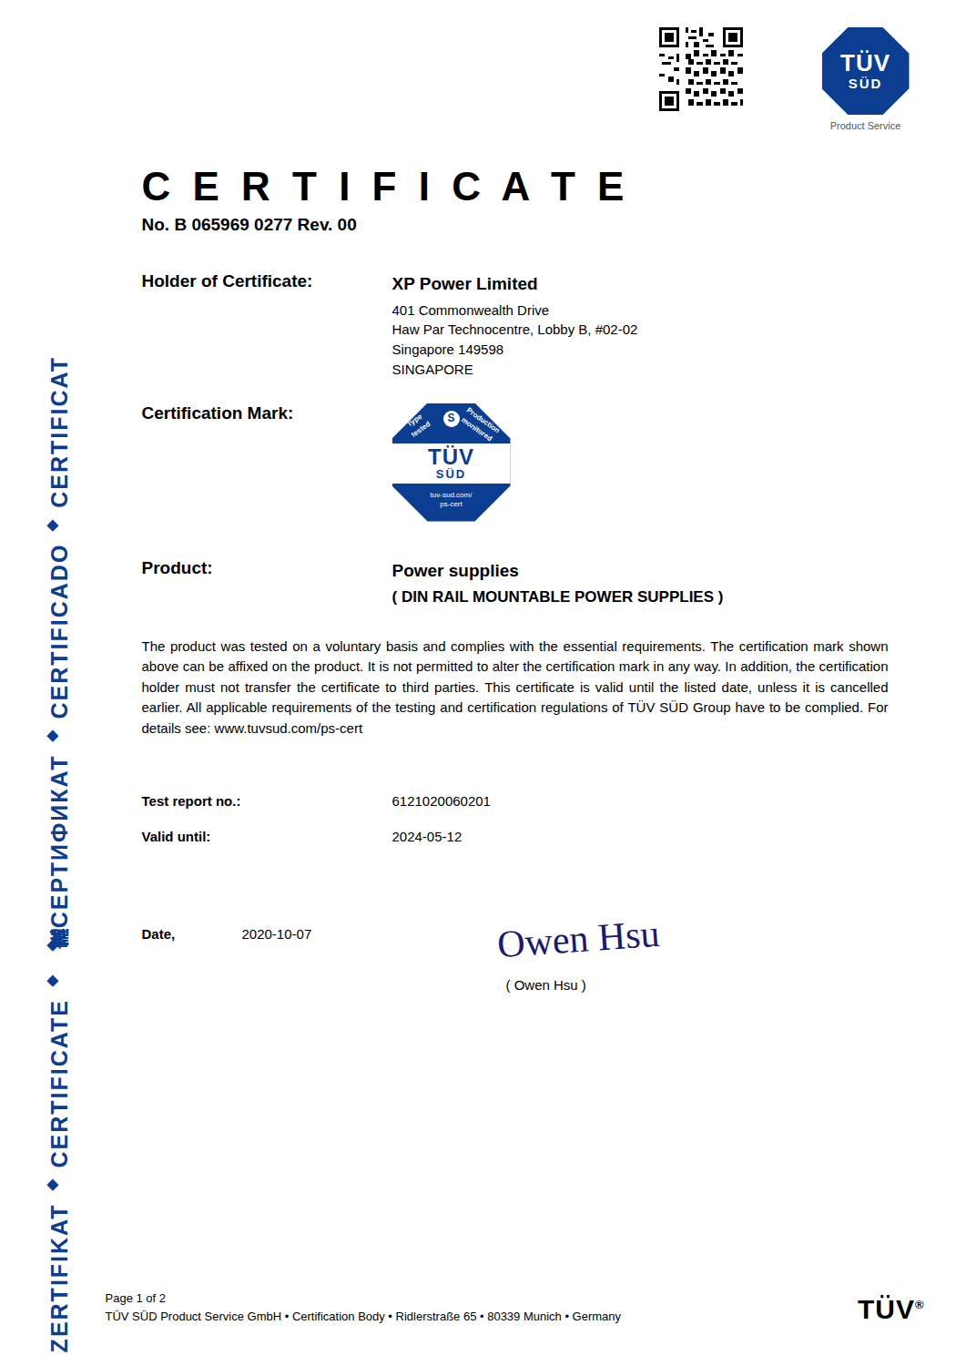ZERTIFIKAT ◆ CERTIFICATE ◆ 認證證書 ◆ СЕРТИФИКАТ ◆ CERTIFICADO ◆ CERTIFICAT
TÜV
SÜD
Product Service
C E R T I F I C A T E
No. B 065969 0277 Rev. 00
Holder of Certificate:
XP Power Limited
401 Commonwealth Drive
Haw Par Technocentre, Lobby B, #02-02
Singapore 149598
SINGAPORE
Certification Mark:
S
Type
tested
Production
monitored
TÜV
SÜD
tuv-sud.com/
ps-cert
Product:
Power supplies
( DIN RAIL MOUNTABLE POWER SUPPLIES )
The product was tested on a voluntary basis and complies with the essential requirements. The certification mark shown above can be affixed on the product. It is not permitted to alter the certification mark in any way. In addition, the certification holder must not transfer the certificate to third parties. This certificate is valid until the listed date, unless it is cancelled earlier. All applicable requirements of the testing and certification regulations of TÜV SÜD Group have to be complied. For details see: www.tuvsud.com/ps-cert
Test report no.:
6121020060201
Valid until:
2024-05-12
Date,
2020-10-07
Owen Hsu
( Owen Hsu )
Page 1 of 2
TÜV SÜD Product Service GmbH • Certification Body • Ridlerstraße 65 • 80339 Munich • Germany
TÜV®